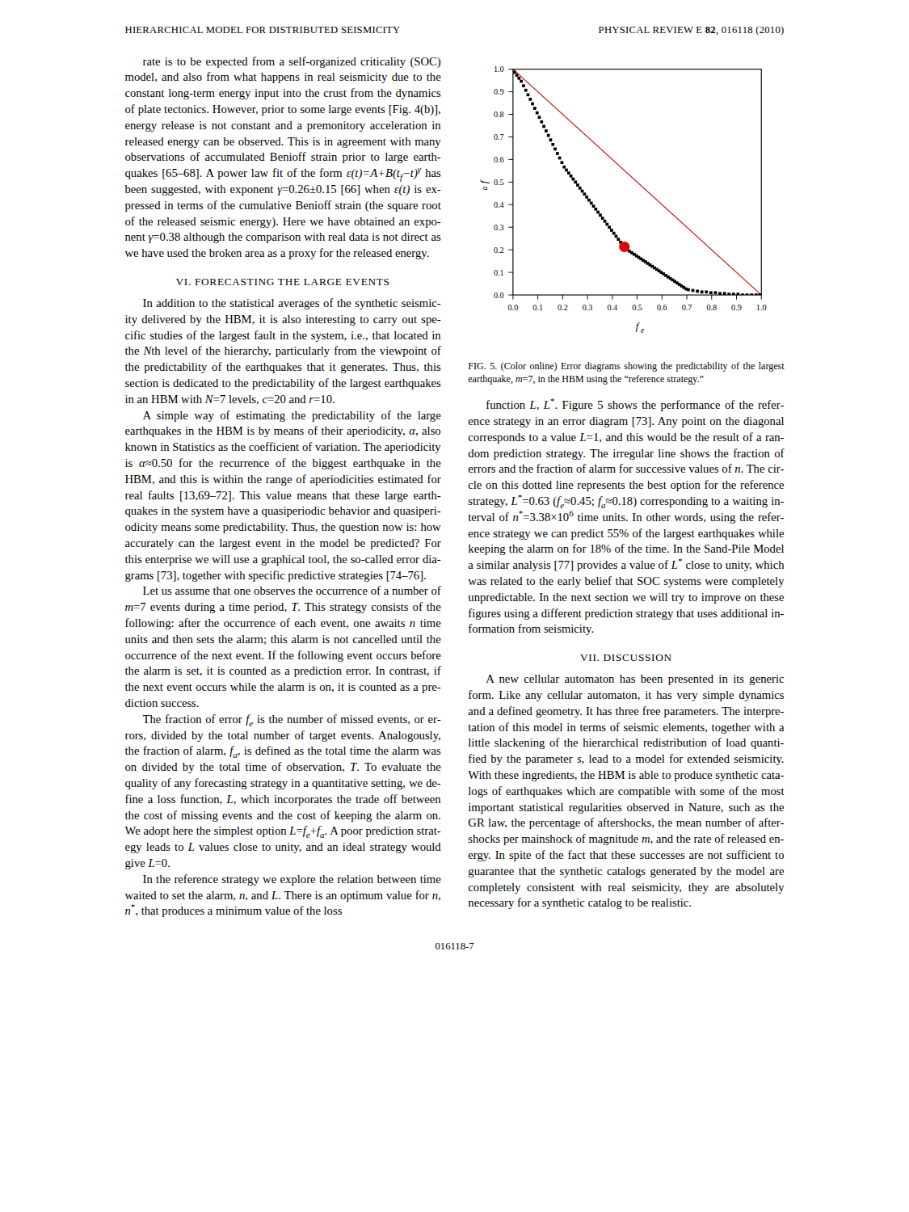Hierarchical model for distributed seismicity
Physical Review E 82, 016118 (2010)
rate is to be expected from a self-organized criticality (SOC) model, and also from what happens in real seismicity due to the constant long-term energy input into the crust from the dynamics of plate tectonics. However, prior to some large events [Fig. 4(b)], energy release is not constant and a premonitory acceleration in released energy can be observed. This is in agreement with many observations of accumulated Benioff strain prior to large earthquakes [65–68]. A power law fit of the form ε(t)=A+B(tf−t)γ has been suggested, with exponent γ=0.26±0.15 [66] when ε(t) is expressed in terms of the cumulative Benioff strain (the square root of the released seismic energy). Here we have obtained an exponent γ=0.38 although the comparison with real data is not direct as we have used the broken area as a proxy for the released energy.
VI. Forecasting the large events
In addition to the statistical averages of the synthetic seismicity delivered by the HBM, it is also interesting to carry out specific studies of the largest fault in the system, i.e., that located in the Nth level of the hierarchy, particularly from the viewpoint of the predictability of the earthquakes that it generates. Thus, this section is dedicated to the predictability of the largest earthquakes in an HBM with N=7 levels, c=20 and r=10.
A simple way of estimating the predictability of the large earthquakes in the HBM is by means of their aperiodicity, α, also known in Statistics as the coefficient of variation. The aperiodicity is α≈0.50 for the recurrence of the biggest earthquake in the HBM, and this is within the range of aperiodicities estimated for real faults [13,69–72]. This value means that these large earthquakes in the system have a quasiperiodic behavior and quasiperiodicity means some predictability. Thus, the question now is: how accurately can the largest event in the model be predicted? For this enterprise we will use a graphical tool, the so-called error diagrams [73], together with specific predictive strategies [74–76].
Let us assume that one observes the occurrence of a number of m=7 events during a time period, T. This strategy consists of the following: after the occurrence of each event, one awaits n time units and then sets the alarm; this alarm is not cancelled until the occurrence of the next event. If the following event occurs before the alarm is set, it is counted as a prediction error. In contrast, if the next event occurs while the alarm is on, it is counted as a prediction success.
The fraction of error fe is the number of missed events, or errors, divided by the total number of target events. Analogously, the fraction of alarm, fa, is defined as the total time the alarm was on divided by the total time of observation, T. To evaluate the quality of any forecasting strategy in a quantitative setting, we define a loss function, L, which incorporates the trade off between the cost of missing events and the cost of keeping the alarm on. We adopt here the simplest option L=fe+fa. A poor prediction strategy leads to L values close to unity, and an ideal strategy would give L=0.
In the reference strategy we explore the relation between time waited to set the alarm, n, and L. There is an optimum value for n, n*, that produces a minimum value of the loss
0.0 0.1 0.2 0.3 0.4 0.5 0.6 0.7 0.8 0.9 1.0 0.0 0.1 0.2 0.3 0.4 0.5 0.6 0.7 0.8 0.9 1.0 f e f a
FIG. 5. (Color online) Error diagrams showing the predictability of the largest earthquake, m=7, in the HBM using the “reference strategy.”
function L, L*. Figure 5 shows the performance of the reference strategy in an error diagram [73]. Any point on the diagonal corresponds to a value L=1, and this would be the result of a random prediction strategy. The irregular line shows the fraction of errors and the fraction of alarm for successive values of n. The circle on this dotted line represents the best option for the reference strategy, L*=0.63 (fe≈0.45; fa≈0.18) corresponding to a waiting interval of n*=3.38×106 time units. In other words, using the reference strategy we can predict 55% of the largest earthquakes while keeping the alarm on for 18% of the time. In the Sand-Pile Model a similar analysis [77] provides a value of L* close to unity, which was related to the early belief that SOC systems were completely unpredictable. In the next section we will try to improve on these figures using a different prediction strategy that uses additional information from seismicity.
VII. Discussion
A new cellular automaton has been presented in its generic form. Like any cellular automaton, it has very simple dynamics and a defined geometry. It has three free parameters. The interpretation of this model in terms of seismic elements, together with a little slackening of the hierarchical redistribution of load quantified by the parameter s, lead to a model for extended seismicity. With these ingredients, the HBM is able to produce synthetic catalogs of earthquakes which are compatible with some of the most important statistical regularities observed in Nature, such as the GR law, the percentage of aftershocks, the mean number of aftershocks per mainshock of magnitude m, and the rate of released energy. In spite of the fact that these successes are not sufficient to guarantee that the synthetic catalogs generated by the model are completely consistent with real seismicity, they are absolutely necessary for a synthetic catalog to be realistic.
016118-7